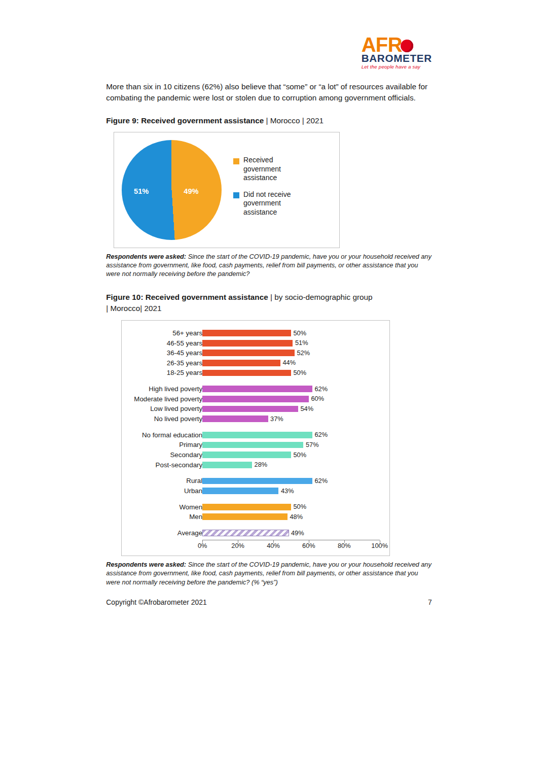AFR BAROMETER Let the people have a say
More than six in 10 citizens (62%) also believe that “some” or “a lot” of resources available for combating the pandemic were lost or stolen due to corruption among government officials.
Figure 9: Received government assistance | Morocco | 2021
49% 51%
Received
government
assistance
Did not receive
government
assistance
Respondents were asked: Since the start of the COVID-19 pandemic, have you or your household received any assistance from government, like food, cash payments, relief from bill payments, or other assistance that you were not normally receiving before the pandemic?
Figure 10: Received government assistance | by socio-demographic group
| Morocco| 2021
| 56+ years | 50% |
| 46-55 years | 51% |
| 36-45 years | 52% |
| 26-35 years | 44% |
| 18-25 years | 50% |
| High lived poverty | 62% |
| Moderate lived poverty | 60% |
| Low lived poverty | 54% |
| No lived poverty | 37% |
| No formal education | 62% |
| Primary | 57% |
| Secondary | 50% |
| Post-secondary | 28% |
| Rural | 62% |
| Urban | 43% |
| Women | 50% |
| Men | 48% |
| Average | 49% |
| | 0% 20% 40% 60% 80% 100% |
Respondents were asked: Since the start of the COVID-19 pandemic, have you or your household received any assistance from government, like food, cash payments, relief from bill payments, or other assistance that you were not normally receiving before the pandemic? (% “yes”)
Copyright ©Afrobarometer 2021 7